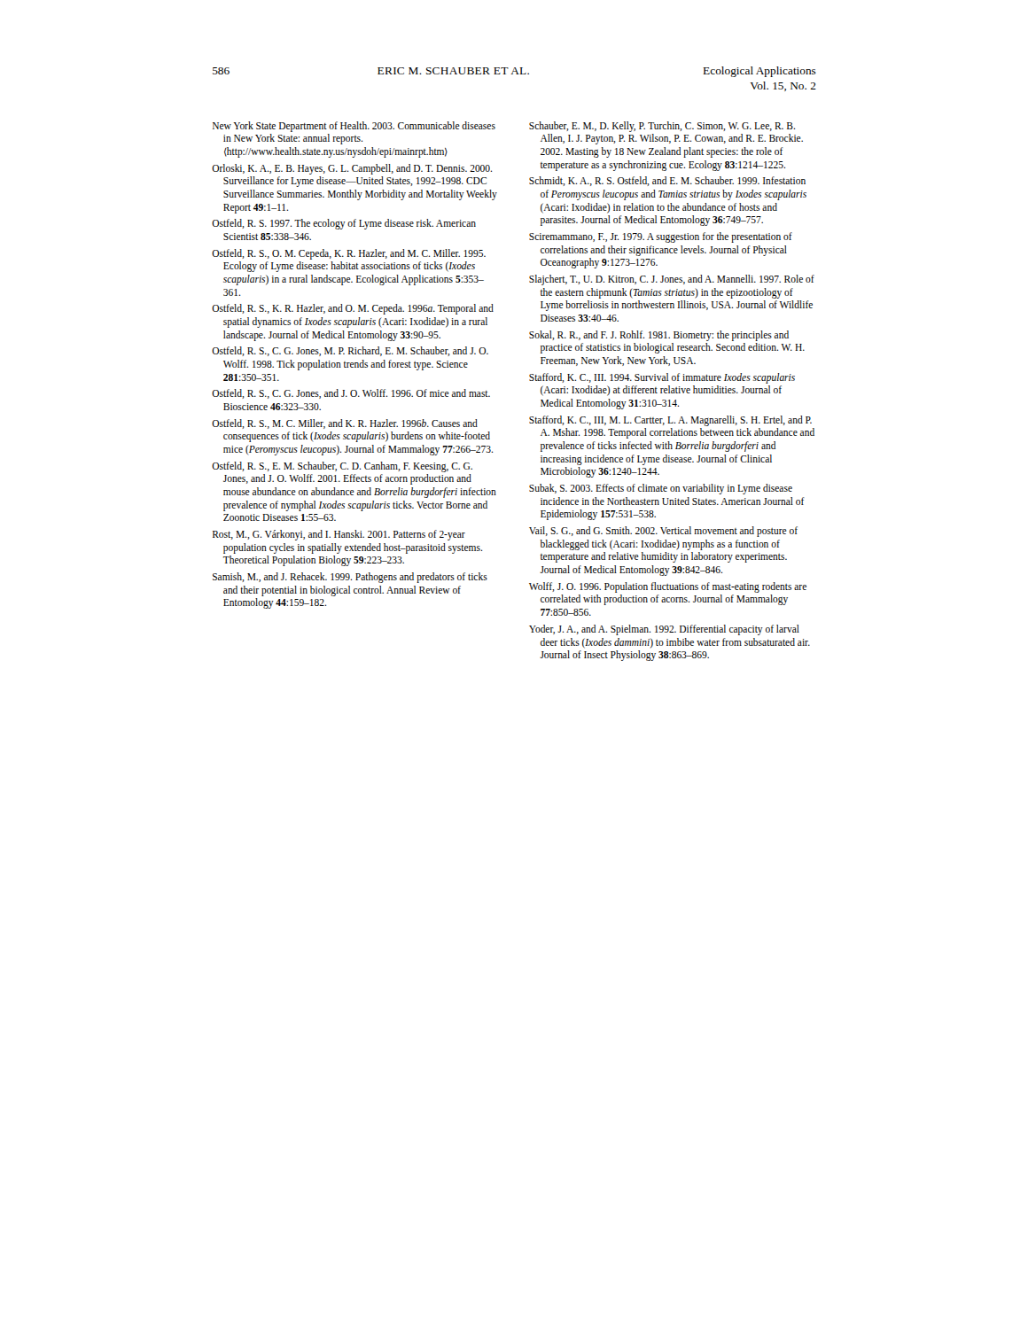586
ERIC M. SCHAUBER ET AL.
Ecological Applications
Vol. 15, No. 2
New York State Department of Health. 2003. Communicable diseases in New York State: annual reports. ⟨http://www.health.state.ny.us/nysdoh/epi/mainrpt.htm⟩
Orloski, K. A., E. B. Hayes, G. L. Campbell, and D. T. Dennis. 2000. Surveillance for Lyme disease—United States, 1992–1998. CDC Surveillance Summaries. Monthly Morbidity and Mortality Weekly Report 49:1–11.
Ostfeld, R. S. 1997. The ecology of Lyme disease risk. American Scientist 85:338–346.
Ostfeld, R. S., O. M. Cepeda, K. R. Hazler, and M. C. Miller. 1995. Ecology of Lyme disease: habitat associations of ticks (Ixodes scapularis) in a rural landscape. Ecological Applications 5:353–361.
Ostfeld, R. S., K. R. Hazler, and O. M. Cepeda. 1996a. Temporal and spatial dynamics of Ixodes scapularis (Acari: Ixodidae) in a rural landscape. Journal of Medical Entomology 33:90–95.
Ostfeld, R. S., C. G. Jones, M. P. Richard, E. M. Schauber, and J. O. Wolff. 1998. Tick population trends and forest type. Science 281:350–351.
Ostfeld, R. S., C. G. Jones, and J. O. Wolff. 1996. Of mice and mast. Bioscience 46:323–330.
Ostfeld, R. S., M. C. Miller, and K. R. Hazler. 1996b. Causes and consequences of tick (Ixodes scapularis) burdens on white-footed mice (Peromyscus leucopus). Journal of Mammalogy 77:266–273.
Ostfeld, R. S., E. M. Schauber, C. D. Canham, F. Keesing, C. G. Jones, and J. O. Wolff. 2001. Effects of acorn production and mouse abundance on abundance and Borrelia burgdorferi infection prevalence of nymphal Ixodes scapularis ticks. Vector Borne and Zoonotic Diseases 1:55–63.
Rost, M., G. Várkonyi, and I. Hanski. 2001. Patterns of 2-year population cycles in spatially extended host–parasitoid systems. Theoretical Population Biology 59:223–233.
Samish, M., and J. Rehacek. 1999. Pathogens and predators of ticks and their potential in biological control. Annual Review of Entomology 44:159–182.
Schauber, E. M., D. Kelly, P. Turchin, C. Simon, W. G. Lee, R. B. Allen, I. J. Payton, P. R. Wilson, P. E. Cowan, and R. E. Brockie. 2002. Masting by 18 New Zealand plant species: the role of temperature as a synchronizing cue. Ecology 83:1214–1225.
Schmidt, K. A., R. S. Ostfeld, and E. M. Schauber. 1999. Infestation of Peromyscus leucopus and Tamias striatus by Ixodes scapularis (Acari: Ixodidae) in relation to the abundance of hosts and parasites. Journal of Medical Entomology 36:749–757.
Sciremammano, F., Jr. 1979. A suggestion for the presentation of correlations and their significance levels. Journal of Physical Oceanography 9:1273–1276.
Slajchert, T., U. D. Kitron, C. J. Jones, and A. Mannelli. 1997. Role of the eastern chipmunk (Tamias striatus) in the epizootiology of Lyme borreliosis in northwestern Illinois, USA. Journal of Wildlife Diseases 33:40–46.
Sokal, R. R., and F. J. Rohlf. 1981. Biometry: the principles and practice of statistics in biological research. Second edition. W. H. Freeman, New York, New York, USA.
Stafford, K. C., III. 1994. Survival of immature Ixodes scapularis (Acari: Ixodidae) at different relative humidities. Journal of Medical Entomology 31:310–314.
Stafford, K. C., III, M. L. Cartter, L. A. Magnarelli, S. H. Ertel, and P. A. Mshar. 1998. Temporal correlations between tick abundance and prevalence of ticks infected with Borrelia burgdorferi and increasing incidence of Lyme disease. Journal of Clinical Microbiology 36:1240–1244.
Subak, S. 2003. Effects of climate on variability in Lyme disease incidence in the Northeastern United States. American Journal of Epidemiology 157:531–538.
Vail, S. G., and G. Smith. 2002. Vertical movement and posture of blacklegged tick (Acari: Ixodidae) nymphs as a function of temperature and relative humidity in laboratory experiments. Journal of Medical Entomology 39:842–846.
Wolff, J. O. 1996. Population fluctuations of mast-eating rodents are correlated with production of acorns. Journal of Mammalogy 77:850–856.
Yoder, J. A., and A. Spielman. 1992. Differential capacity of larval deer ticks (Ixodes dammini) to imbibe water from subsaturated air. Journal of Insect Physiology 38:863–869.